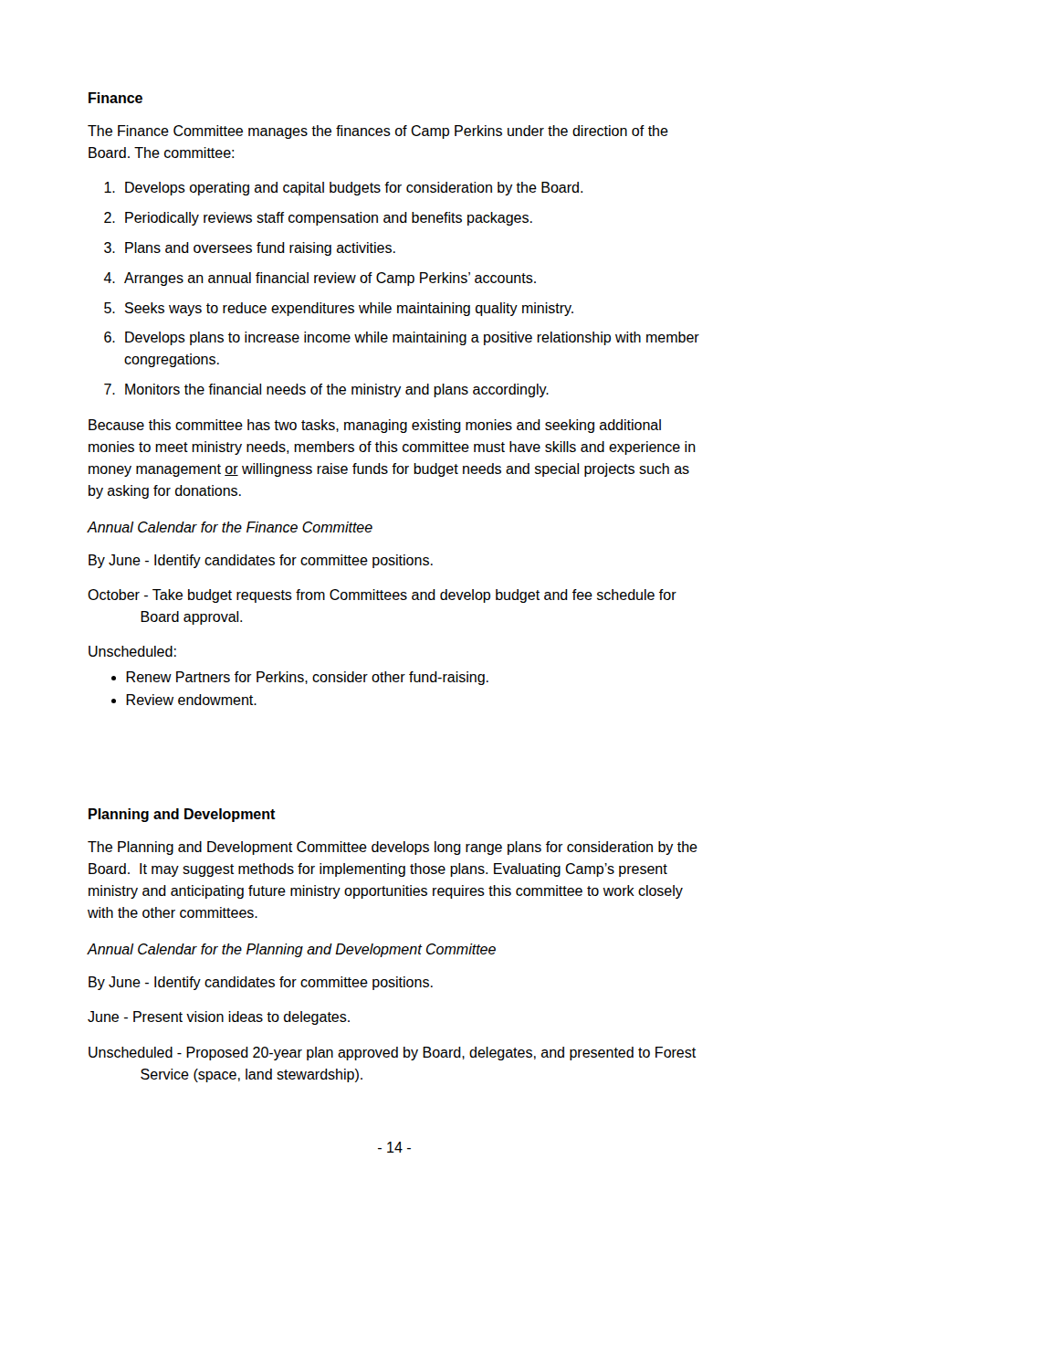Finance
The Finance Committee manages the finances of Camp Perkins under the direction of the Board. The committee:
Develops operating and capital budgets for consideration by the Board.
Periodically reviews staff compensation and benefits packages.
Plans and oversees fund raising activities.
Arranges an annual financial review of Camp Perkins’ accounts.
Seeks ways to reduce expenditures while maintaining quality ministry.
Develops plans to increase income while maintaining a positive relationship with member congregations.
Monitors the financial needs of the ministry and plans accordingly.
Because this committee has two tasks, managing existing monies and seeking additional monies to meet ministry needs, members of this committee must have skills and experience in money management or willingness raise funds for budget needs and special projects such as by asking for donations.
Annual Calendar for the Finance Committee
By June - Identify candidates for committee positions.
October - Take budget requests from Committees and develop budget and fee schedule for Board approval.
Unscheduled:
Renew Partners for Perkins, consider other fund-raising.
Review endowment.
Planning and Development
The Planning and Development Committee develops long range plans for consideration by the Board. It may suggest methods for implementing those plans. Evaluating Camp’s present ministry and anticipating future ministry opportunities requires this committee to work closely with the other committees.
Annual Calendar for the Planning and Development Committee
By June - Identify candidates for committee positions.
June - Present vision ideas to delegates.
Unscheduled - Proposed 20-year plan approved by Board, delegates, and presented to Forest Service (space, land stewardship).
- 14 -